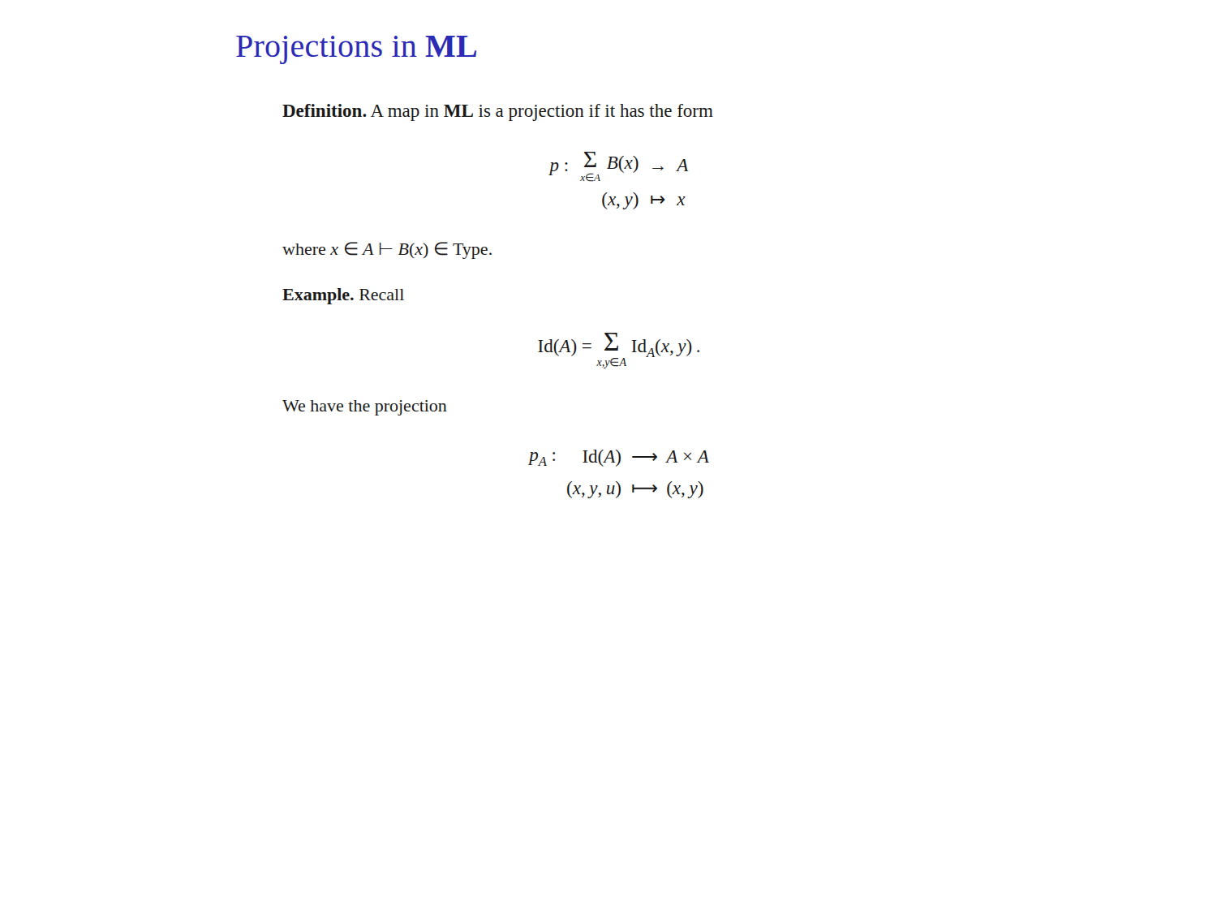Projections in ML
Definition. A map in ML is a projection if it has the form
| p : | Σ x ∈ A B ( x ) | → | A |
| | ( x , y ) | ↦ | x |
where x ∈ A ⊢ B(x) ∈ Type.
Example. Recall
Id(A) = Σ x,y∈A IdA(x, y) .
We have the projection
| p A : | Id ( A ) | ⟶ | A × A |
| | ( x , y , u ) | ⟼ | ( x , y ) |